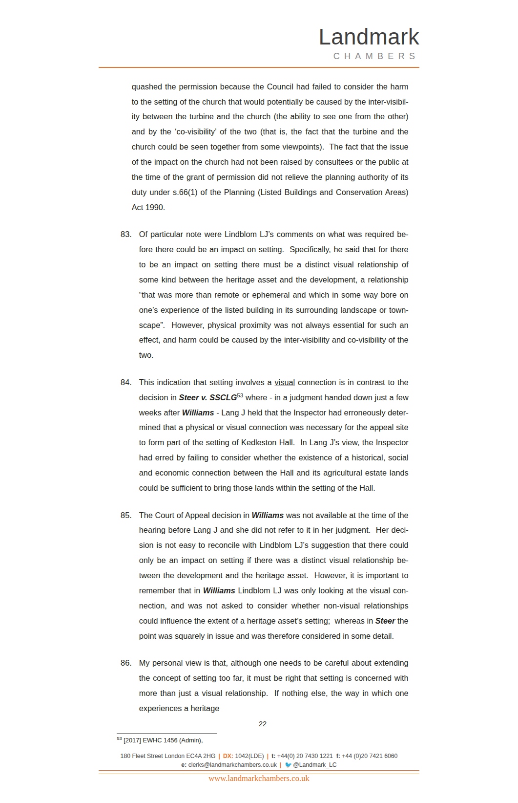Landmark
CHAMBERS
quashed the permission because the Council had failed to consider the harm to the setting of the church that would potentially be caused by the inter-visibility between the turbine and the church (the ability to see one from the other) and by the ‘co-visibility’ of the two (that is, the fact that the turbine and the church could be seen together from some viewpoints). The fact that the issue of the impact on the church had not been raised by consultees or the public at the time of the grant of permission did not relieve the planning authority of its duty under s.66(1) of the Planning (Listed Buildings and Conservation Areas) Act 1990.
Of particular note were Lindblom LJ’s comments on what was required before there could be an impact on setting. Specifically, he said that for there to be an impact on setting there must be a distinct visual relationship of some kind between the heritage asset and the development, a relationship “that was more than remote or ephemeral and which in some way bore on one’s experience of the listed building in its surrounding landscape or townscape”. However, physical proximity was not always essential for such an effect, and harm could be caused by the inter-visibility and co-visibility of the two.
This indication that setting involves a visual connection is in contrast to the decision in Steer v. SSCLG53 where - in a judgment handed down just a few weeks after Williams - Lang J held that the Inspector had erroneously determined that a physical or visual connection was necessary for the appeal site to form part of the setting of Kedleston Hall. In Lang J’s view, the Inspector had erred by failing to consider whether the existence of a historical, social and economic connection between the Hall and its agricultural estate lands could be sufficient to bring those lands within the setting of the Hall.
The Court of Appeal decision in Williams was not available at the time of the hearing before Lang J and she did not refer to it in her judgment. Her decision is not easy to reconcile with Lindblom LJ’s suggestion that there could only be an impact on setting if there was a distinct visual relationship between the development and the heritage asset. However, it is important to remember that in Williams Lindblom LJ was only looking at the visual connection, and was not asked to consider whether non-visual relationships could influence the extent of a heritage asset’s setting; whereas in Steer the point was squarely in issue and was therefore considered in some detail.
My personal view is that, although one needs to be careful about extending the concept of setting too far, it must be right that setting is concerned with more than just a visual relationship. If nothing else, the way in which one experiences a heritage
22
53 [2017] EWHC 1456 (Admin),
180 Fleet Street London EC4A 2HG | DX: 1042(LDE) | t: +44(0) 20 7430 1221 f: +44 (0)20 7421 6060
e: clerks@landmarkchambers.co.uk | 🐦 @Landmark_LC
www.landmarkchambers.co.uk